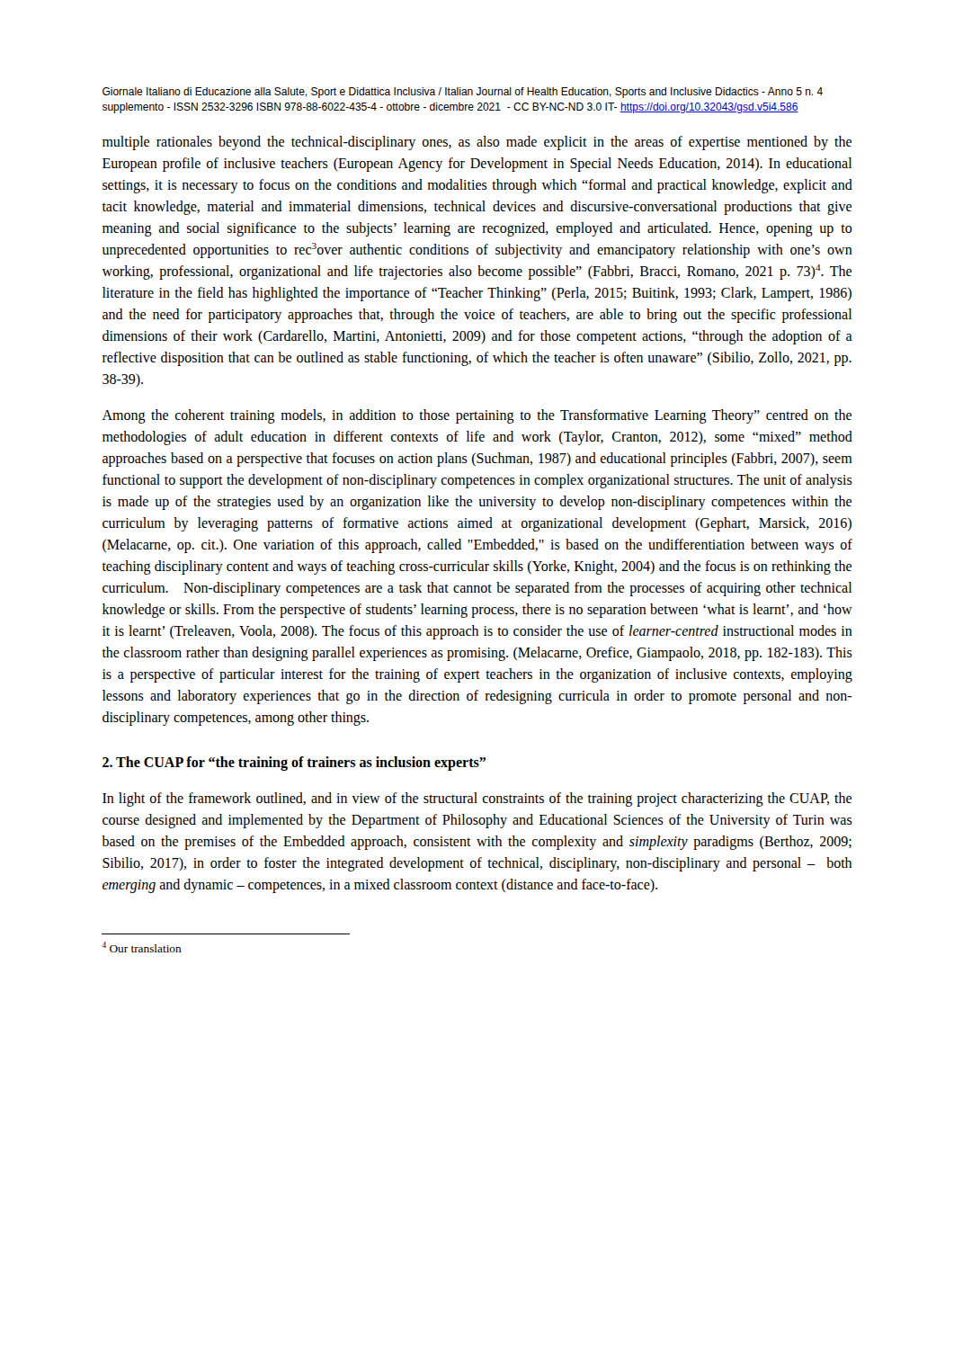Giornale Italiano di Educazione alla Salute, Sport e Didattica Inclusiva / Italian Journal of Health Education, Sports and Inclusive Didactics - Anno 5 n. 4 supplemento - ISSN 2532-3296 ISBN 978-88-6022-435-4 - ottobre - dicembre 2021 - CC BY-NC-ND 3.0 IT- https://doi.org/10.32043/gsd.v5i4.586
multiple rationales beyond the technical-disciplinary ones, as also made explicit in the areas of expertise mentioned by the European profile of inclusive teachers (European Agency for Development in Special Needs Education, 2014). In educational settings, it is necessary to focus on the conditions and modalities through which “formal and practical knowledge, explicit and tacit knowledge, material and immaterial dimensions, technical devices and discursive-conversational productions that give meaning and social significance to the subjects’ learning are recognized, employed and articulated. Hence, opening up to unprecedented opportunities to rec3over authentic conditions of subjectivity and emancipatory relationship with one’s own working, professional, organizational and life trajectories also become possible” (Fabbri, Bracci, Romano, 2021 p. 73)4. The literature in the field has highlighted the importance of “Teacher Thinking” (Perla, 2015; Buitink, 1993; Clark, Lampert, 1986) and the need for participatory approaches that, through the voice of teachers, are able to bring out the specific professional dimensions of their work (Cardarello, Martini, Antonietti, 2009) and for those competent actions, “through the adoption of a reflective disposition that can be outlined as stable functioning, of which the teacher is often unaware” (Sibilio, Zollo, 2021, pp. 38-39).
Among the coherent training models, in addition to those pertaining to the Transformative Learning Theory” centred on the methodologies of adult education in different contexts of life and work (Taylor, Cranton, 2012), some “mixed” method approaches based on a perspective that focuses on action plans (Suchman, 1987) and educational principles (Fabbri, 2007), seem functional to support the development of non-disciplinary competences in complex organizational structures. The unit of analysis is made up of the strategies used by an organization like the university to develop non-disciplinary competences within the curriculum by leveraging patterns of formative actions aimed at organizational development (Gephart, Marsick, 2016) (Melacarne, op. cit.). One variation of this approach, called "Embedded," is based on the undifferentiation between ways of teaching disciplinary content and ways of teaching cross-curricular skills (Yorke, Knight, 2004) and the focus is on rethinking the curriculum. Non-disciplinary competences are a task that cannot be separated from the processes of acquiring other technical knowledge or skills. From the perspective of students’ learning process, there is no separation between ‘what is learnt’, and ‘how it is learnt’ (Treleaven, Voola, 2008). The focus of this approach is to consider the use of learner-centred instructional modes in the classroom rather than designing parallel experiences as promising. (Melacarne, Orefice, Giampaolo, 2018, pp. 182-183). This is a perspective of particular interest for the training of expert teachers in the organization of inclusive contexts, employing lessons and laboratory experiences that go in the direction of redesigning curricula in order to promote personal and non-disciplinary competences, among other things.
2. The CUAP for “the training of trainers as inclusion experts”
In light of the framework outlined, and in view of the structural constraints of the training project characterizing the CUAP, the course designed and implemented by the Department of Philosophy and Educational Sciences of the University of Turin was based on the premises of the Embedded approach, consistent with the complexity and simplexity paradigms (Berthoz, 2009; Sibilio, 2017), in order to foster the integrated development of technical, disciplinary, non-disciplinary and personal – both emerging and dynamic – competences, in a mixed classroom context (distance and face-to-face).
4 Our translation